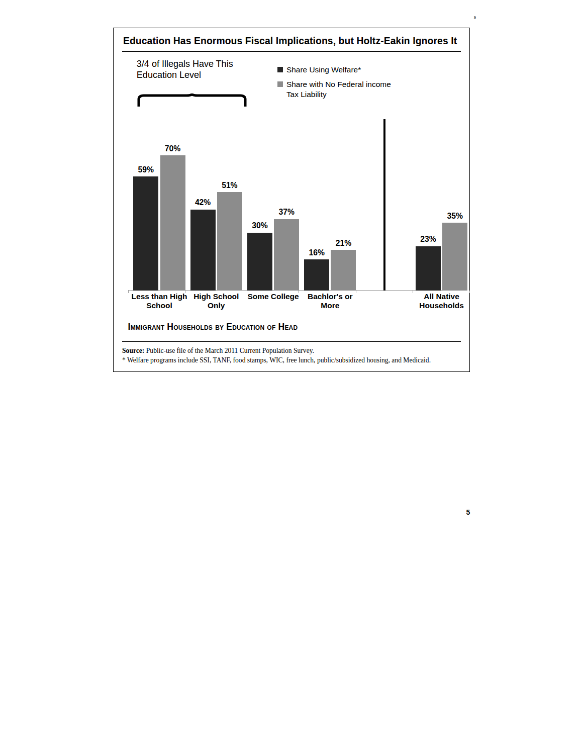s
Education Has Enormous Fiscal Implications, but Holtz-Eakin Ignores It
3/4 of Illegals Have This
Education Level
Share Using Welfare*
Share with No Federal income
Tax Liability
59%
70%
42%
51%
30%
37%
16%
21%
23%
35%
Less than High
School
High School
Only
Some College
Bachlor's or
More
All Native
Households
Immigrant Households by Education of Head
Source: Public-use file of the March 2011 Current Population Survey.
* Welfare programs include SSI, TANF, food stamps, WIC, free lunch, public/subsidized housing, and Medicaid.
5